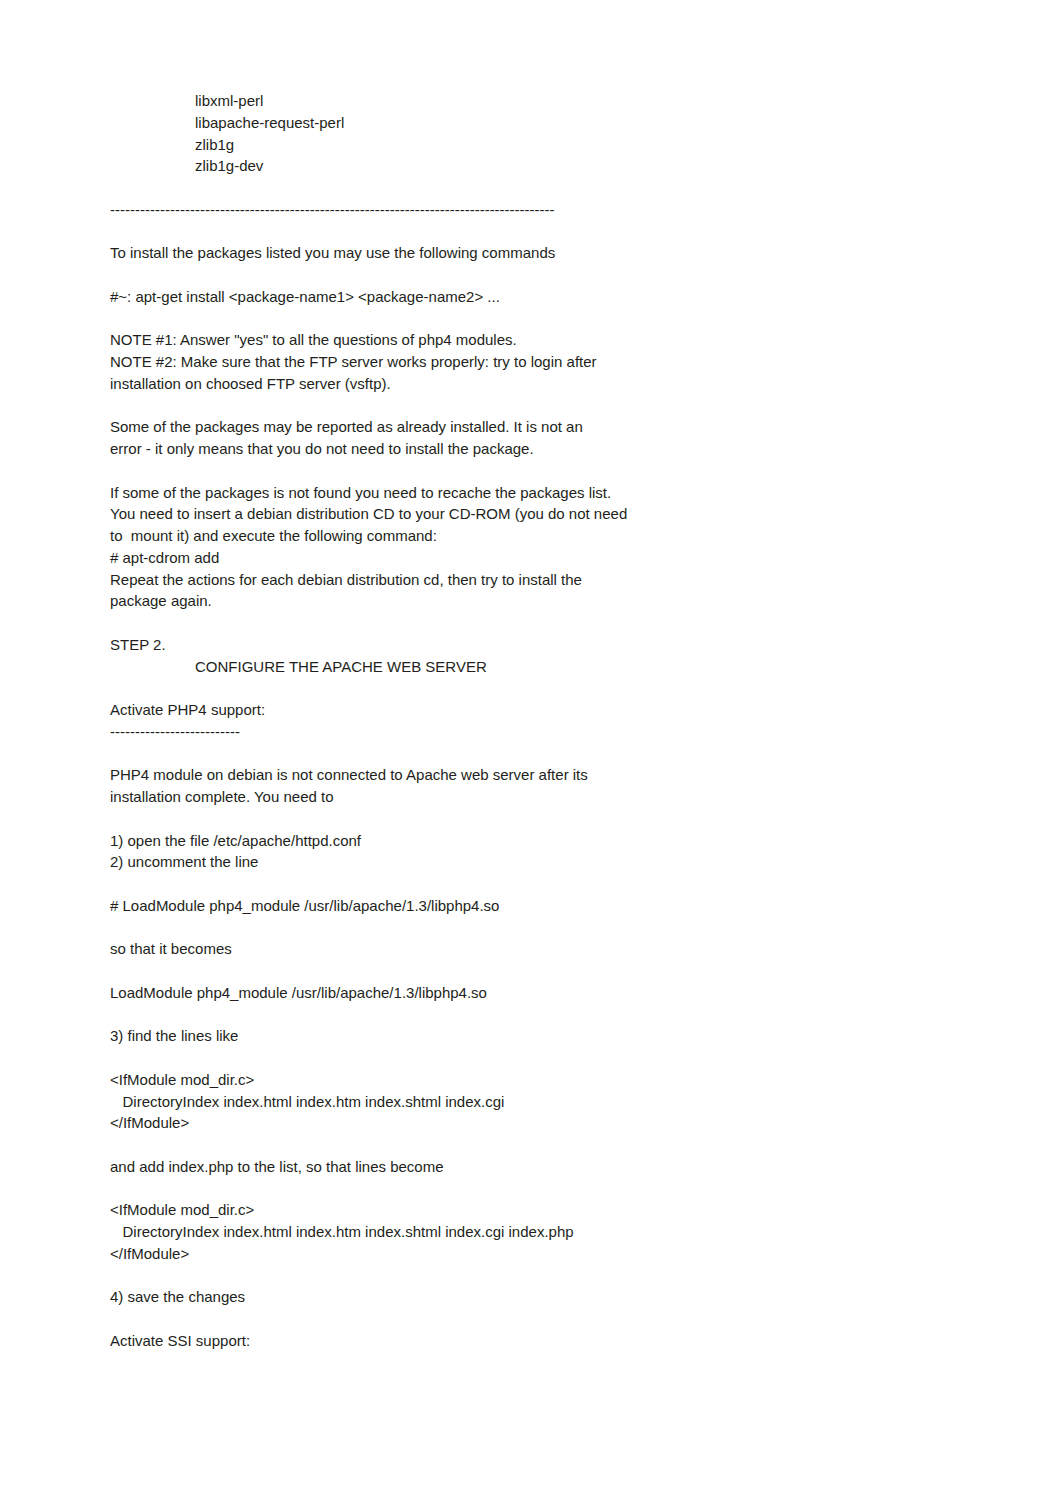libxml-perl
libapache-request-perl
zlib1g
zlib1g-dev
-----------------------------------------------------------------------------------------
To install the packages listed you may use the following commands
#~: apt-get install <package-name1> <package-name2> ...
NOTE #1: Answer "yes" to all the questions of php4 modules.
NOTE #2: Make sure that the FTP server works properly: try to login after
installation on choosed FTP server (vsftp).
Some of the packages may be reported as already installed. It is not an
error - it only means that you do not need to install the package.
If some of the packages is not found you need to recache the packages list.
You need to insert a debian distribution CD to your CD-ROM (you do not need
to  mount it) and execute the following command:
# apt-cdrom add
Repeat the actions for each debian distribution cd, then try to install the
package again.
STEP 2.
CONFIGURE THE APACHE WEB SERVER
Activate PHP4 support:
--------------------------
PHP4 module on debian is not connected to Apache web server after its
installation complete. You need to
1) open the file /etc/apache/httpd.conf
2) uncomment the line
# LoadModule php4_module /usr/lib/apache/1.3/libphp4.so
so that it becomes
LoadModule php4_module /usr/lib/apache/1.3/libphp4.so
3) find the lines like
<IfModule mod_dir.c>
   DirectoryIndex index.html index.htm index.shtml index.cgi
</IfModule>
and add index.php to the list, so that lines become
<IfModule mod_dir.c>
   DirectoryIndex index.html index.htm index.shtml index.cgi index.php
</IfModule>
4) save the changes
Activate SSI support: